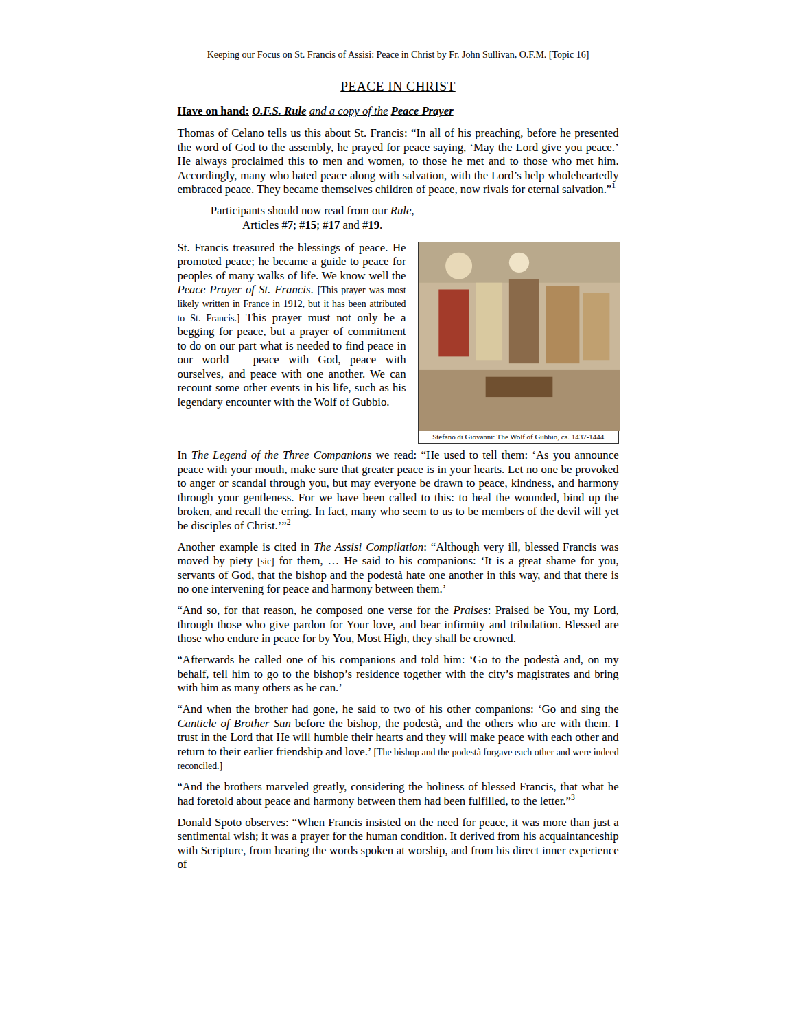Keeping our Focus on St. Francis of Assisi: Peace in Christ by Fr. John Sullivan, O.F.M. [Topic 16]
PEACE IN CHRIST
Have on hand: O.F.S. Rule and a copy of the Peace Prayer
Thomas of Celano tells us this about St. Francis: “In all of his preaching, before he presented the word of God to the assembly, he prayed for peace saying, ‘May the Lord give you peace.’ He always proclaimed this to men and women, to those he met and to those who met him. Accordingly, many who hated peace along with salvation, with the Lord’s help wholeheartedly embraced peace. They became themselves children of peace, now rivals for eternal salvation.”1
Participants should now read from our Rule,
Articles #7; #15; #17 and #19.
Stefano di Giovanni: The Wolf of Gubbio, ca. 1437-1444
St. Francis treasured the blessings of peace. He promoted peace; he became a guide to peace for peoples of many walks of life. We know well the Peace Prayer of St. Francis. [This prayer was most likely written in France in 1912, but it has been attributed to St. Francis.] This prayer must not only be a begging for peace, but a prayer of commitment to do on our part what is needed to find peace in our world – peace with God, peace with ourselves, and peace with one another. We can recount some other events in his life, such as his legendary encounter with the Wolf of Gubbio.
In The Legend of the Three Companions we read: “He used to tell them: ‘As you announce peace with your mouth, make sure that greater peace is in your hearts. Let no one be provoked to anger or scandal through you, but may everyone be drawn to peace, kindness, and harmony through your gentleness. For we have been called to this: to heal the wounded, bind up the broken, and recall the erring. In fact, many who seem to us to be members of the devil will yet be disciples of Christ.’”2
Another example is cited in The Assisi Compilation: “Although very ill, blessed Francis was moved by piety [sic] for them, … He said to his companions: ‘It is a great shame for you, servants of God, that the bishop and the podestà hate one another in this way, and that there is no one intervening for peace and harmony between them.’
“And so, for that reason, he composed one verse for the Praises: Praised be You, my Lord, through those who give pardon for Your love, and bear infirmity and tribulation. Blessed are those who endure in peace for by You, Most High, they shall be crowned.
“Afterwards he called one of his companions and told him: ‘Go to the podestà and, on my behalf, tell him to go to the bishop’s residence together with the city’s magistrates and bring with him as many others as he can.’
“And when the brother had gone, he said to two of his other companions: ‘Go and sing the Canticle of Brother Sun before the bishop, the podestà, and the others who are with them. I trust in the Lord that He will humble their hearts and they will make peace with each other and return to their earlier friendship and love.’ [The bishop and the podestà forgave each other and were indeed reconciled.]
“And the brothers marveled greatly, considering the holiness of blessed Francis, that what he had foretold about peace and harmony between them had been fulfilled, to the letter.”3
Donald Spoto observes: “When Francis insisted on the need for peace, it was more than just a sentimental wish; it was a prayer for the human condition. It derived from his acquaintanceship with Scripture, from hearing the words spoken at worship, and from his direct inner experience of